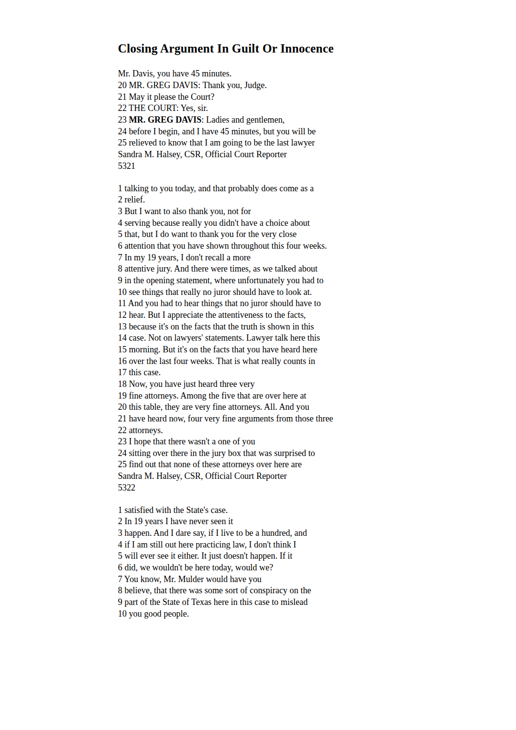Closing Argument In Guilt Or Innocence
Mr. Davis, you have 45 minutes.
20 MR. GREG DAVIS: Thank you, Judge.
21 May it please the Court?
22 THE COURT: Yes, sir.
23 MR. GREG DAVIS: Ladies and gentlemen,
24 before I begin, and I have 45 minutes, but you will be
25 relieved to know that I am going to be the last lawyer
Sandra M. Halsey, CSR, Official Court Reporter
5321
1 talking to you today, and that probably does come as a
2 relief.
3 But I want to also thank you, not for
4 serving because really you didn't have a choice about
5 that, but I do want to thank you for the very close
6 attention that you have shown throughout this four weeks.
7 In my 19 years, I don't recall a more
8 attentive jury. And there were times, as we talked about
9 in the opening statement, where unfortunately you had to
10 see things that really no juror should have to look at.
11 And you had to hear things that no juror should have to
12 hear. But I appreciate the attentiveness to the facts,
13 because it's on the facts that the truth is shown in this
14 case. Not on lawyers' statements. Lawyer talk here this
15 morning. But it's on the facts that you have heard here
16 over the last four weeks. That is what really counts in
17 this case.
18 Now, you have just heard three very
19 fine attorneys. Among the five that are over here at
20 this table, they are very fine attorneys. All. And you
21 have heard now, four very fine arguments from those three
22 attorneys.
23 I hope that there wasn't a one of you
24 sitting over there in the jury box that was surprised to
25 find out that none of these attorneys over here are
Sandra M. Halsey, CSR, Official Court Reporter
5322
1 satisfied with the State's case.
2 In 19 years I have never seen it
3 happen. And I dare say, if I live to be a hundred, and
4 if I am still out here practicing law, I don't think I
5 will ever see it either. It just doesn't happen. If it
6 did, we wouldn't be here today, would we?
7 You know, Mr. Mulder would have you
8 believe, that there was some sort of conspiracy on the
9 part of the State of Texas here in this case to mislead
10 you good people.